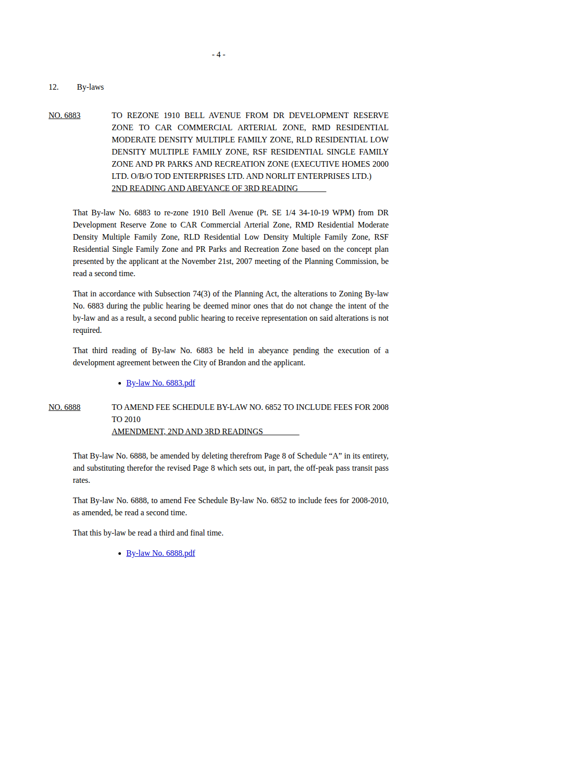- 4 -
12. By-laws
| NO. 6883 | TO REZONE 1910 BELL AVENUE FROM DR DEVELOPMENT RESERVE ZONE TO CAR COMMERCIAL ARTERIAL ZONE, RMD RESIDENTIAL MODERATE DENSITY MULTIPLE FAMILY ZONE, RLD RESIDENTIAL LOW DENSITY MULTIPLE FAMILY ZONE, RSF RESIDENTIAL SINGLE FAMILY ZONE AND PR PARKS AND RECREATION ZONE (EXECUTIVE HOMES 2000 LTD. O/B/O TOD ENTERPRISES LTD. AND NORLIT ENTERPRISES LTD.) 2ND READING AND ABEYANCE OF 3RD READING |
That By-law No. 6883 to re-zone 1910 Bell Avenue (Pt. SE 1/4 34-10-19 WPM) from DR Development Reserve Zone to CAR Commercial Arterial Zone, RMD Residential Moderate Density Multiple Family Zone, RLD Residential Low Density Multiple Family Zone, RSF Residential Single Family Zone and PR Parks and Recreation Zone based on the concept plan presented by the applicant at the November 21st, 2007 meeting of the Planning Commission, be read a second time.
That in accordance with Subsection 74(3) of the Planning Act, the alterations to Zoning By-law No. 6883 during the public hearing be deemed minor ones that do not change the intent of the by-law and as a result, a second public hearing to receive representation on said alterations is not required.
That third reading of By-law No. 6883 be held in abeyance pending the execution of a development agreement between the City of Brandon and the applicant.
By-law No. 6883.pdf
| NO. 6888 | TO AMEND FEE SCHEDULE BY-LAW NO. 6852 TO INCLUDE FEES FOR 2008 TO 2010 AMENDMENT, 2ND AND 3RD READINGS |
That By-law No. 6888, be amended by deleting therefrom Page 8 of Schedule “A” in its entirety, and substituting therefor the revised Page 8 which sets out, in part, the off-peak pass transit pass rates.
That By-law No. 6888, to amend Fee Schedule By-law No. 6852 to include fees for 2008-2010, as amended, be read a second time.
That this by-law be read a third and final time.
By-law No. 6888.pdf